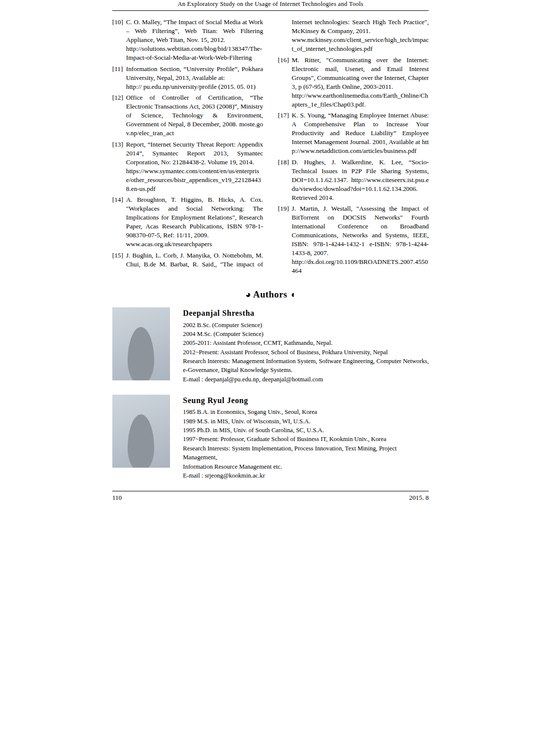An Exploratory Study on the Usage of Internet Technologies and Tools
[10] C. O. Malley, “The Impact of Social Media at Work – Web Filtering”, Web Titan: Web Filtering Appliance, Web Titan, Nov. 15, 2012.
http://solutions.webtitan.com/blog/bid/138347/The-Impact-of-Social-Media-at-Work-Web-Filtering
[11] Information Section, “University Profile”, Pokhara University, Nepal, 2013, Available at:
http:// pu.edu.np/university/profile (2015. 05. 01)
[12] Office of Controller of Certification, “The Electronic Transactions Act, 2063 (2008)”, Ministry of Science, Technology & Environment, Government of Nepal, 8 December, 2008. moste.gov.np/elec_tran_act
[13] Report, “Internet Security Threat Report: Appendix 2014”, Symantec Report 2013, Symantec Corporation, No: 21284438-2. Volume 19, 2014.
https://www.symantec.com/content/en/us/enterprise/other_resources/bistr_appendices_v19_221284438.en-us.pdf
[14] A. Broughton, T. Higgins, B. Hicks, A. Cox. "Workplaces and Social Networking: The Implications for Employment Relations", Research Paper, Acas Research Publications, ISBN 978-1-908370-07-5, Ref: 11/11, 2009.
www.acas.org.uk/researchpapers
[15] J. Bughin, L. Corb, J. Manyika, O. Nottebohm, M. Chui, B.de M. Barbat, R. Said,, "The impact of Internet technologies: Search High Tech Practice", McKinsey & Company, 2011.
www.mckinsey.com/client_service/high_tech/impact_of_internet_technologies.pdf
[16] M. Ritter, "Communicating over the Internet: Electronic mail, Usenet, and Email Interest Groups", Communicating over the Internet, Chapter 3, p (67-95), Earth Online, 2003-2011.
http://www.earthonlinemedia.com/Earth_Online/Chapters_1e_files/Chap03.pdf.
[17] K. S. Young, “Managing Employee Internet Abuse: A Comprehensive Plan to Increase Your Productivity and Reduce Liability” Employee Internet Management Journal. 2001, Available at http://www.netaddiction.com/articles/business.pdf
[18] D. Hughes, J. Walkerdine, K. Lee, “Socio-Technical Issues in P2P File Sharing Systems, DOI=10.1.1.62.1347. http://www.citeseerx.ist.psu.edu/viewdoc/download?doi=10.1.1.62.134.2006. Retrieved 2014.
[19] J. Martin, J. Westall, "Assessing the Impact of BitTorrent on DOCSIS Networks" Fourth International Conference on Broadband Communications, Networks and Systems, IEEE, ISBN: 978-1-4244-1432-1 e-ISBN: 978-1-4244-1433-8, 2007.
http://dx.doi.org/10.1109/BROADNETS.2007.4550464
◕ Authors ◖
Deepanjal Shrestha
2002 B.Sc. (Computer Science)
2004 M.Sc. (Computer Science)
2005-2011: Assistant Professor, CCMT, Kathmandu, Nepal.
2012~Present: Assistant Professor, School of Business, Pokhara University, Nepal
Research Interests: Management Information System, Software Engineering, Computer Networks,
e-Governance, Digital Knowledge Systems.
E-mail : deepanjal@pu.edu.np, deepanjal@hotmail.com
Seung Ryul Jeong
1985 B.A. in Economics, Sogang Univ., Seoul, Korea
1989 M.S. in MIS, Univ. of Wisconsin, WI, U.S.A.
1995 Ph.D. in MIS, Univ. of South Carolina, SC, U.S.A.
1997~Present: Professor, Graduate School of Business IT, Kookmin Univ., Korea
Research Interests: System Implementation, Process Innovation, Text Mining, Project Management,
Information Resource Management etc.
E-mail : srjeong@kookmin.ac.kr
110 2015. 8